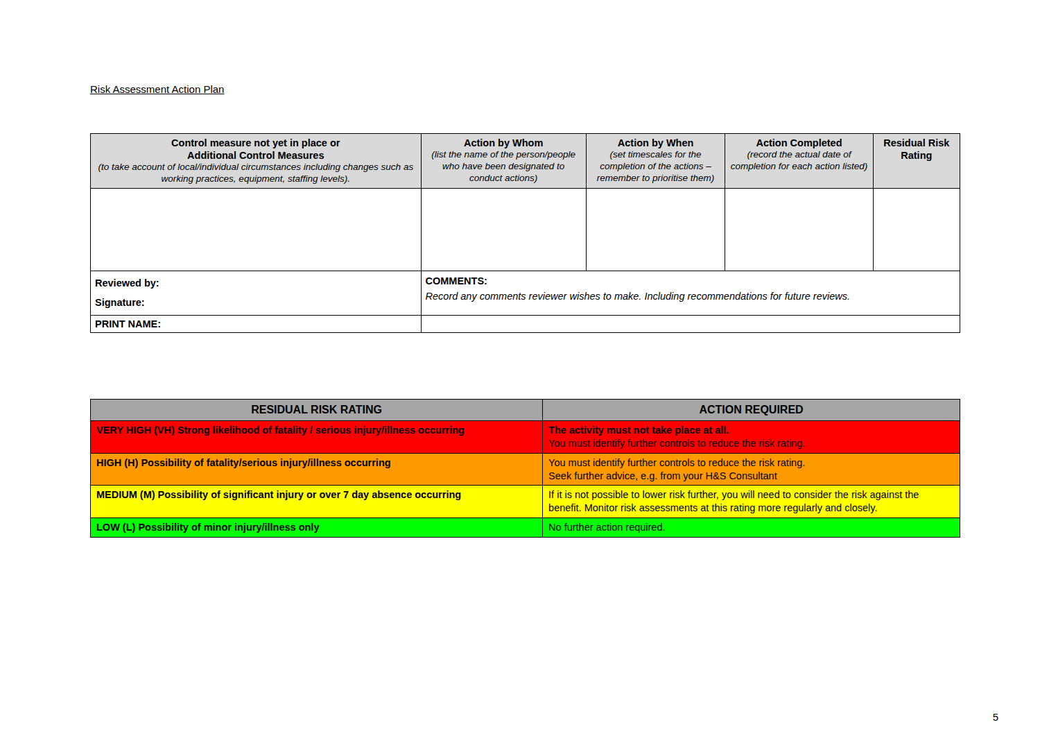Risk Assessment Action Plan
| Control measure not yet in place or Additional Control Measures (to take account of local/individual circumstances including changes such as working practices, equipment, staffing levels). | Action by Whom (list the name of the person/people who have been designated to conduct actions) | Action by When (set timescales for the completion of the actions – remember to prioritise them) | Action Completed (record the actual date of completion for each action listed) | Residual Risk Rating |
| --- | --- | --- | --- | --- |
| Reviewed by: Signature: | COMMENTS: Record any comments reviewer wishes to make. Including recommendations for future reviews. |
| PRINT NAME: | |
| RESIDUAL RISK RATING | ACTION REQUIRED |
| --- | --- |
| VERY HIGH (VH) Strong likelihood of fatality / serious injury/illness occurring | The activity must not take place at all. You must identify further controls to reduce the risk rating. |
| HIGH (H) Possibility of fatality/serious injury/illness occurring | You must identify further controls to reduce the risk rating. Seek further advice, e.g. from your H&S Consultant |
| MEDIUM (M) Possibility of significant injury or over 7 day absence occurring | If it is not possible to lower risk further, you will need to consider the risk against the benefit. Monitor risk assessments at this rating more regularly and closely. |
| LOW (L) Possibility of minor injury/illness only | No further action required. |
5